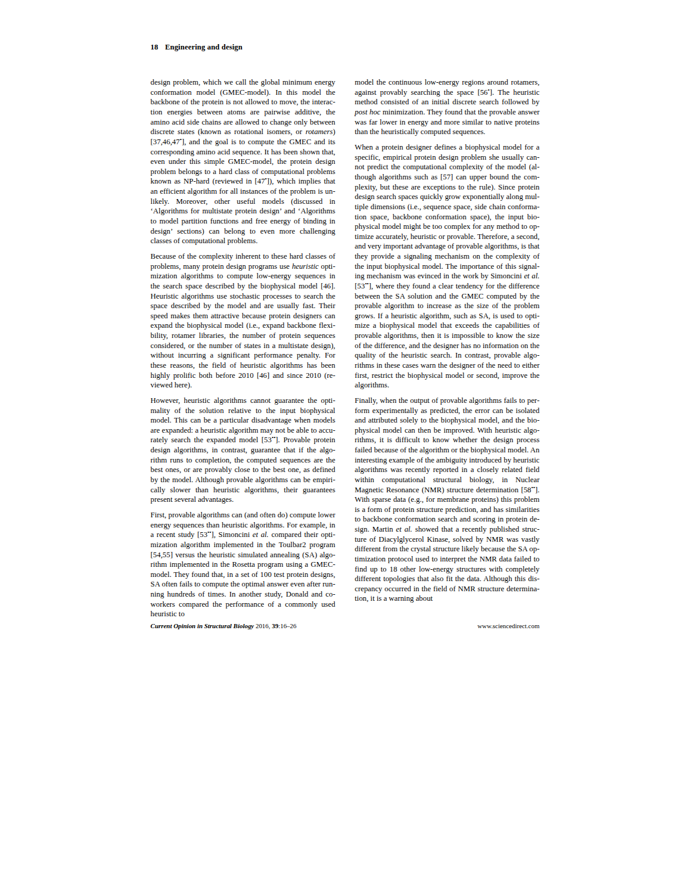18 Engineering and design
design problem, which we call the global minimum energy conformation model (GMEC-model). In this model the backbone of the protein is not allowed to move, the interaction energies between atoms are pairwise additive, the amino acid side chains are allowed to change only between discrete states (known as rotational isomers, or rotamers) [37,46,47•], and the goal is to compute the GMEC and its corresponding amino acid sequence. It has been shown that, even under this simple GMEC-model, the protein design problem belongs to a hard class of computational problems known as NP-hard (reviewed in [47•]), which implies that an efficient algorithm for all instances of the problem is unlikely. Moreover, other useful models (discussed in ‘Algorithms for multistate protein design’ and ‘Algorithms to model partition functions and free energy of binding in design’ sections) can belong to even more challenging classes of computational problems.
Because of the complexity inherent to these hard classes of problems, many protein design programs use heuristic optimization algorithms to compute low-energy sequences in the search space described by the biophysical model [46]. Heuristic algorithms use stochastic processes to search the space described by the model and are usually fast. Their speed makes them attractive because protein designers can expand the biophysical model (i.e., expand backbone flexibility, rotamer libraries, the number of protein sequences considered, or the number of states in a multistate design), without incurring a significant performance penalty. For these reasons, the field of heuristic algorithms has been highly prolific both before 2010 [46] and since 2010 (reviewed here).
However, heuristic algorithms cannot guarantee the optimality of the solution relative to the input biophysical model. This can be a particular disadvantage when models are expanded: a heuristic algorithm may not be able to accurately search the expanded model [53••]. Provable protein design algorithms, in contrast, guarantee that if the algorithm runs to completion, the computed sequences are the best ones, or are provably close to the best one, as defined by the model. Although provable algorithms can be empirically slower than heuristic algorithms, their guarantees present several advantages.
First, provable algorithms can (and often do) compute lower energy sequences than heuristic algorithms. For example, in a recent study [53••], Simoncini et al. compared their optimization algorithm implemented in the Toulbar2 program [54,55] versus the heuristic simulated annealing (SA) algorithm implemented in the Rosetta program using a GMEC-model. They found that, in a set of 100 test protein designs, SA often fails to compute the optimal answer even after running hundreds of times. In another study, Donald and co-workers compared the performance of a commonly used heuristic to
model the continuous low-energy regions around rotamers, against provably searching the space [56•]. The heuristic method consisted of an initial discrete search followed by post hoc minimization. They found that the provable answer was far lower in energy and more similar to native proteins than the heuristically computed sequences.
When a protein designer defines a biophysical model for a specific, empirical protein design problem she usually cannot predict the computational complexity of the model (although algorithms such as [57] can upper bound the complexity, but these are exceptions to the rule). Since protein design search spaces quickly grow exponentially along multiple dimensions (i.e., sequence space, side chain conformation space, backbone conformation space), the input biophysical model might be too complex for any method to optimize accurately, heuristic or provable. Therefore, a second, and very important advantage of provable algorithms, is that they provide a signaling mechanism on the complexity of the input biophysical model. The importance of this signaling mechanism was evinced in the work by Simoncini et al. [53••], where they found a clear tendency for the difference between the SA solution and the GMEC computed by the provable algorithm to increase as the size of the problem grows. If a heuristic algorithm, such as SA, is used to optimize a biophysical model that exceeds the capabilities of provable algorithms, then it is impossible to know the size of the difference, and the designer has no information on the quality of the heuristic search. In contrast, provable algorithms in these cases warn the designer of the need to either first, restrict the biophysical model or second, improve the algorithms.
Finally, when the output of provable algorithms fails to perform experimentally as predicted, the error can be isolated and attributed solely to the biophysical model, and the biophysical model can then be improved. With heuristic algorithms, it is difficult to know whether the design process failed because of the algorithm or the biophysical model. An interesting example of the ambiguity introduced by heuristic algorithms was recently reported in a closely related field within computational structural biology, in Nuclear Magnetic Resonance (NMR) structure determination [58••]. With sparse data (e.g., for membrane proteins) this problem is a form of protein structure prediction, and has similarities to backbone conformation search and scoring in protein design. Martin et al. showed that a recently published structure of Diacylglycerol Kinase, solved by NMR was vastly different from the crystal structure likely because the SA optimization protocol used to interpret the NMR data failed to find up to 18 other low-energy structures with completely different topologies that also fit the data. Although this discrepancy occurred in the field of NMR structure determination, it is a warning about
Current Opinion in Structural Biology 2016, 39:16–26
www.sciencedirect.com